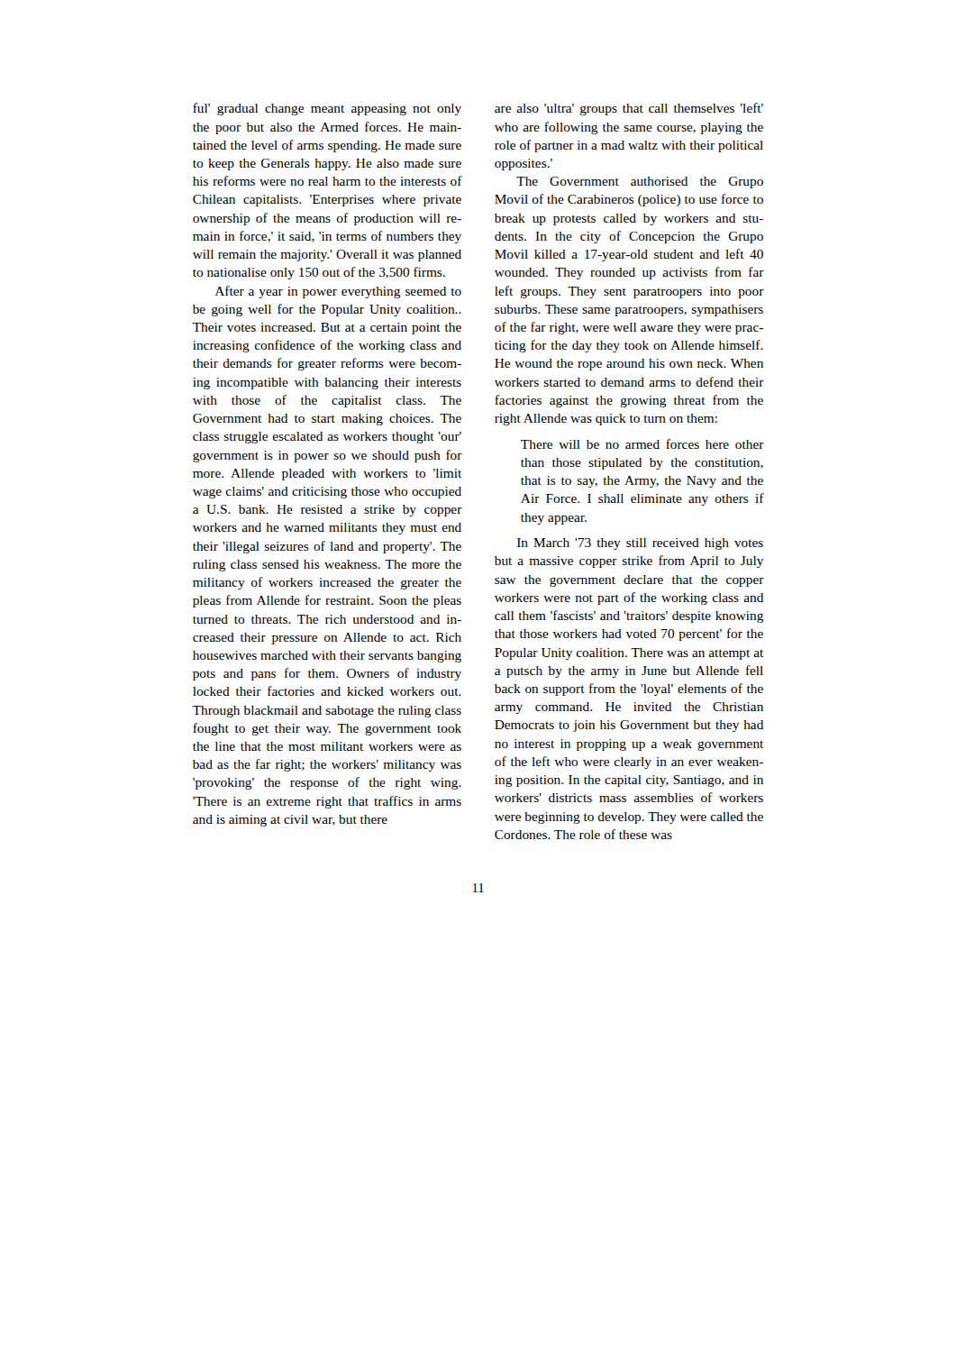ful' gradual change meant appeasing not only the poor but also the Armed forces. He maintained the level of arms spending. He made sure to keep the Generals happy. He also made sure his reforms were no real harm to the interests of Chilean capitalists. 'Enterprises where private ownership of the means of production will remain in force,' it said, 'in terms of numbers they will remain the majority.' Overall it was planned to nationalise only 150 out of the 3,500 firms.
After a year in power everything seemed to be going well for the Popular Unity coalition.. Their votes increased. But at a certain point the increasing confidence of the working class and their demands for greater reforms were becoming incompatible with balancing their interests with those of the capitalist class. The Government had to start making choices. The class struggle escalated as workers thought 'our' government is in power so we should push for more. Allende pleaded with workers to 'limit wage claims' and criticising those who occupied a U.S. bank. He resisted a strike by copper workers and he warned militants they must end their 'illegal seizures of land and property'. The ruling class sensed his weakness. The more the militancy of workers increased the greater the pleas from Allende for restraint. Soon the pleas turned to threats. The rich understood and increased their pressure on Allende to act. Rich housewives marched with their servants banging pots and pans for them. Owners of industry locked their factories and kicked workers out. Through blackmail and sabotage the ruling class fought to get their way. The government took the line that the most militant workers were as bad as the far right; the workers' militancy was 'provoking' the response of the right wing. 'There is an extreme right that traffics in arms and is aiming at civil war, but there
are also 'ultra' groups that call themselves 'left' who are following the same course, playing the role of partner in a mad waltz with their political opposites.'
The Government authorised the Grupo Movil of the Carabineros (police) to use force to break up protests called by workers and students. In the city of Concepcion the Grupo Movil killed a 17-year-old student and left 40 wounded. They rounded up activists from far left groups. They sent paratroopers into poor suburbs. These same paratroopers, sympathisers of the far right, were well aware they were practicing for the day they took on Allende himself. He wound the rope around his own neck. When workers started to demand arms to defend their factories against the growing threat from the right Allende was quick to turn on them:
There will be no armed forces here other than those stipulated by the constitution, that is to say, the Army, the Navy and the Air Force. I shall eliminate any others if they appear.
In March '73 they still received high votes but a massive copper strike from April to July saw the government declare that the copper workers were not part of the working class and call them 'fascists' and 'traitors' despite knowing that those workers had voted 70 percent' for the Popular Unity coalition. There was an attempt at a putsch by the army in June but Allende fell back on support from the 'loyal' elements of the army command. He invited the Christian Democrats to join his Government but they had no interest in propping up a weak government of the left who were clearly in an ever weakening position. In the capital city, Santiago, and in workers' districts mass assemblies of workers were beginning to develop. They were called the Cordones. The role of these was
11